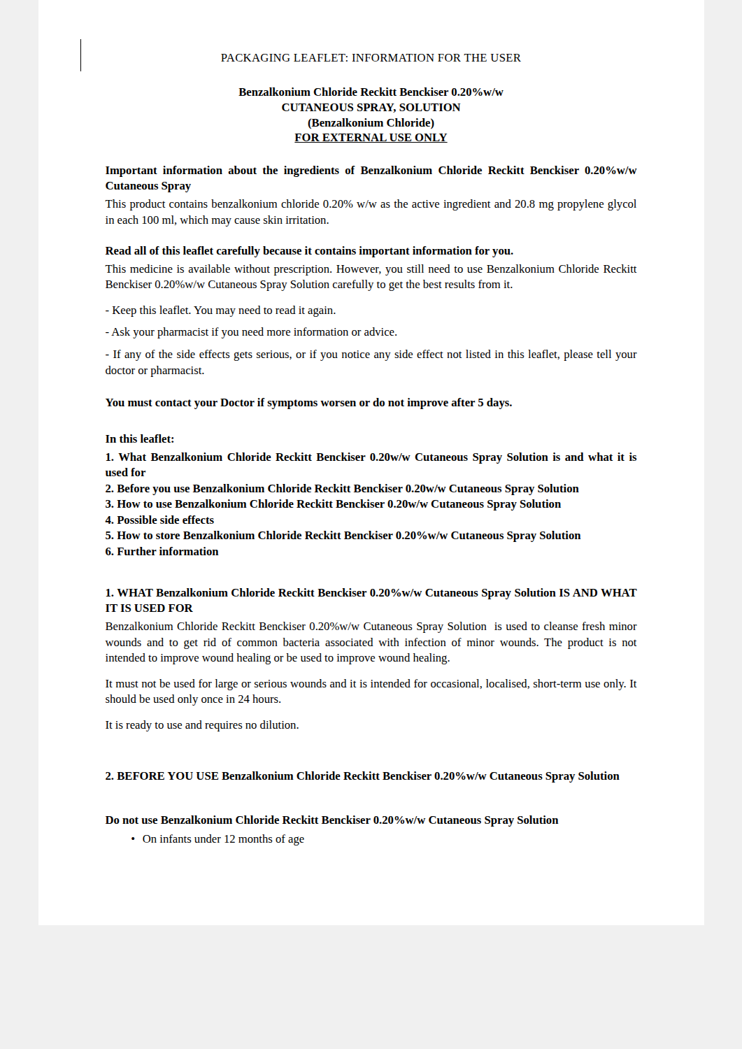PACKAGING LEAFLET: INFORMATION FOR THE USER
Benzalkonium Chloride Reckitt Benckiser 0.20%w/w
CUTANEOUS SPRAY, SOLUTION
(Benzalkonium Chloride)
FOR EXTERNAL USE ONLY
Important information about the ingredients of Benzalkonium Chloride Reckitt Benckiser 0.20%w/w Cutaneous Spray
This product contains benzalkonium chloride 0.20% w/w as the active ingredient and 20.8 mg propylene glycol in each 100 ml, which may cause skin irritation.
Read all of this leaflet carefully because it contains important information for you.
This medicine is available without prescription. However, you still need to use Benzalkonium Chloride Reckitt Benckiser 0.20%w/w Cutaneous Spray Solution carefully to get the best results from it.
- Keep this leaflet. You may need to read it again.
- Ask your pharmacist if you need more information or advice.
- If any of the side effects gets serious, or if you notice any side effect not listed in this leaflet, please tell your doctor or pharmacist.
You must contact your Doctor if symptoms worsen or do not improve after 5 days.
In this leaflet:
1. What Benzalkonium Chloride Reckitt Benckiser 0.20w/w Cutaneous Spray Solution is and what it is used for
2. Before you use Benzalkonium Chloride Reckitt Benckiser 0.20w/w Cutaneous Spray Solution
3. How to use Benzalkonium Chloride Reckitt Benckiser 0.20w/w Cutaneous Spray Solution
4. Possible side effects
5. How to store Benzalkonium Chloride Reckitt Benckiser 0.20%w/w Cutaneous Spray Solution
6. Further information
1. WHAT Benzalkonium Chloride Reckitt Benckiser 0.20%w/w Cutaneous Spray Solution IS AND WHAT IT IS USED FOR
Benzalkonium Chloride Reckitt Benckiser 0.20%w/w Cutaneous Spray Solution is used to cleanse fresh minor wounds and to get rid of common bacteria associated with infection of minor wounds. The product is not intended to improve wound healing or be used to improve wound healing.
It must not be used for large or serious wounds and it is intended for occasional, localised, short-term use only. It should be used only once in 24 hours.
It is ready to use and requires no dilution.
2. BEFORE YOU USE Benzalkonium Chloride Reckitt Benckiser 0.20%w/w Cutaneous Spray Solution
Do not use Benzalkonium Chloride Reckitt Benckiser 0.20%w/w Cutaneous Spray Solution
On infants under 12 months of age